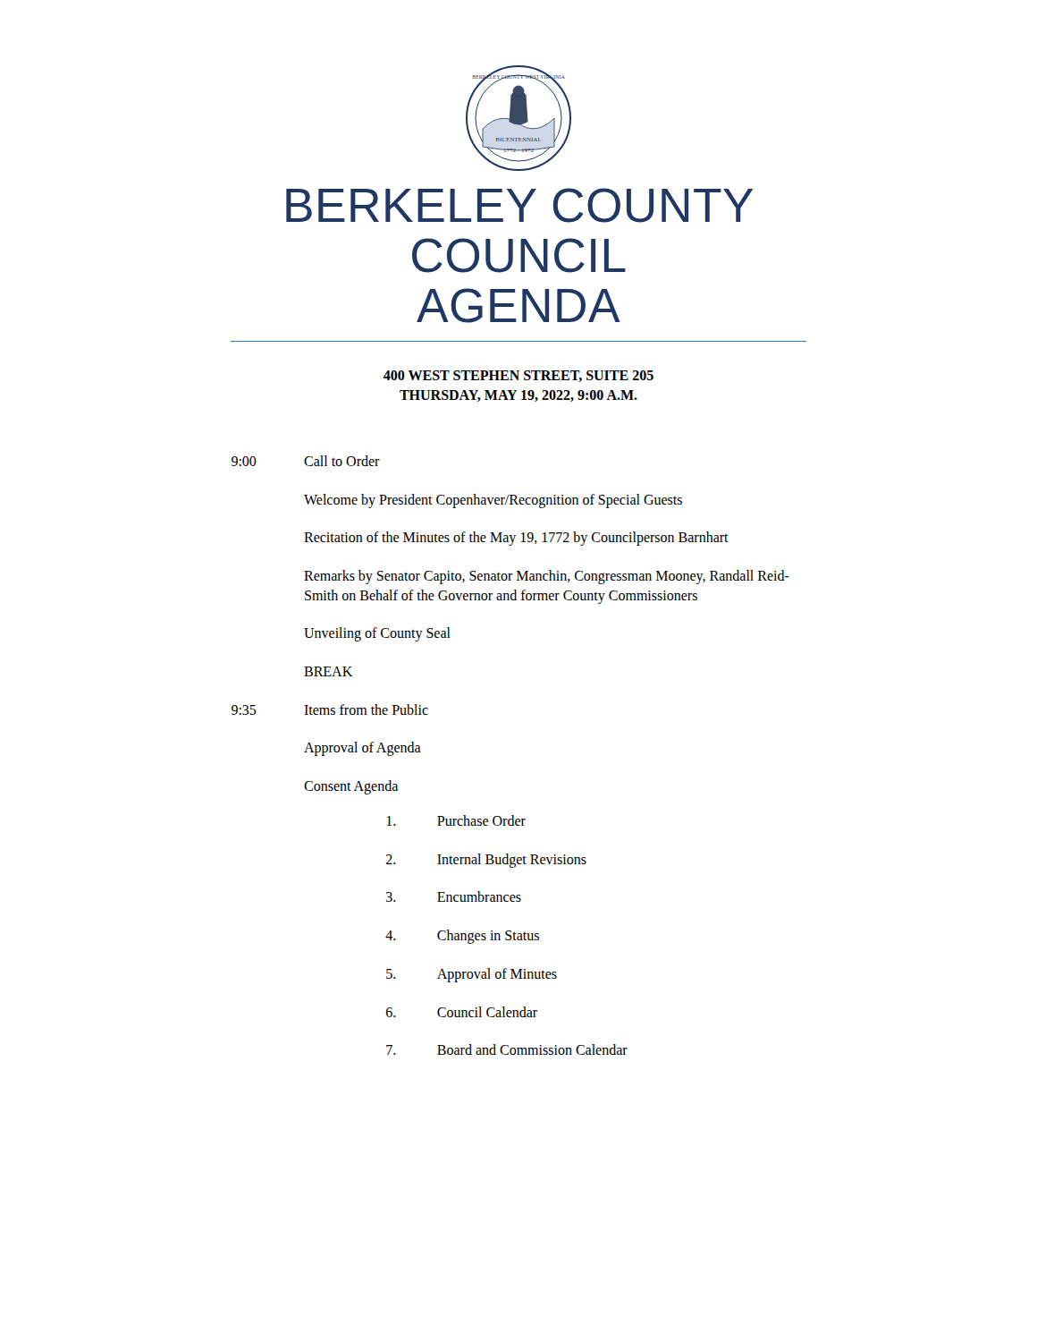BERKELEY COUNTY WEST VIRGINIA BICENTENNIAL 1772 · 1972
BERKELEY COUNTY COUNCIL
AGENDA
400 WEST STEPHEN STREET, SUITE 205
THURSDAY, MAY 19, 2022, 9:00 A.M.
| 9:00 | Call to Order |
| | Welcome by President Copenhaver/Recognition of Special Guests |
| | Recitation of the Minutes of the May 19, 1772 by Councilperson Barnhart |
| | Remarks by Senator Capito, Senator Manchin, Congressman Mooney, Randall Reid-Smith on Behalf of the Governor and former County Commissioners |
| | Unveiling of County Seal |
| | BREAK |
| 9:35 | Items from the Public |
| | Approval of Agenda |
| | Consent Agenda 1. Purchase Order 2. Internal Budget Revisions 3. Encumbrances 4. Changes in Status 5. Approval of Minutes 6. Council Calendar 7. Board and Commission Calendar |